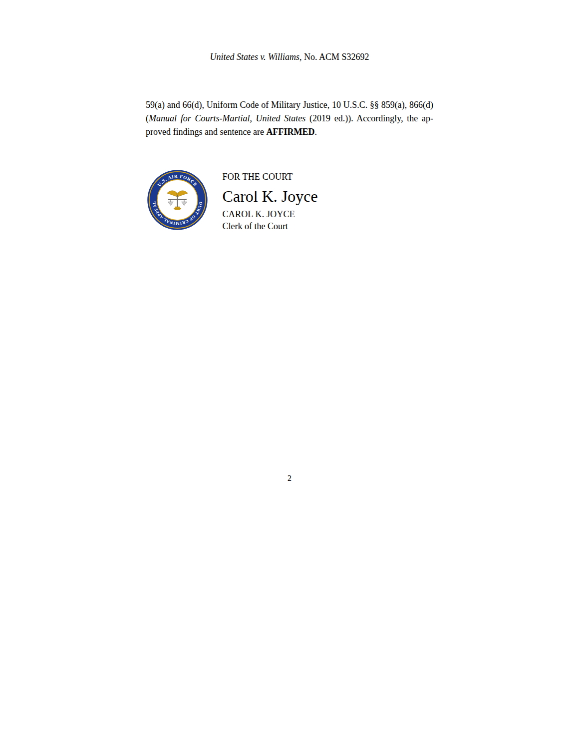United States v. Williams, No. ACM S32692
59(a) and 66(d), Uniform Code of Military Justice, 10 U.S.C. §§ 859(a), 866(d) (Manual for Courts-Martial, United States (2019 ed.)). Accordingly, the approved findings and sentence are AFFIRMED.
U.S. AIR FORCE COURT OF CRIMINAL APPEALS
FOR THE COURT
Carol K. Joyce
CAROL K. JOYCE
Clerk of the Court
2